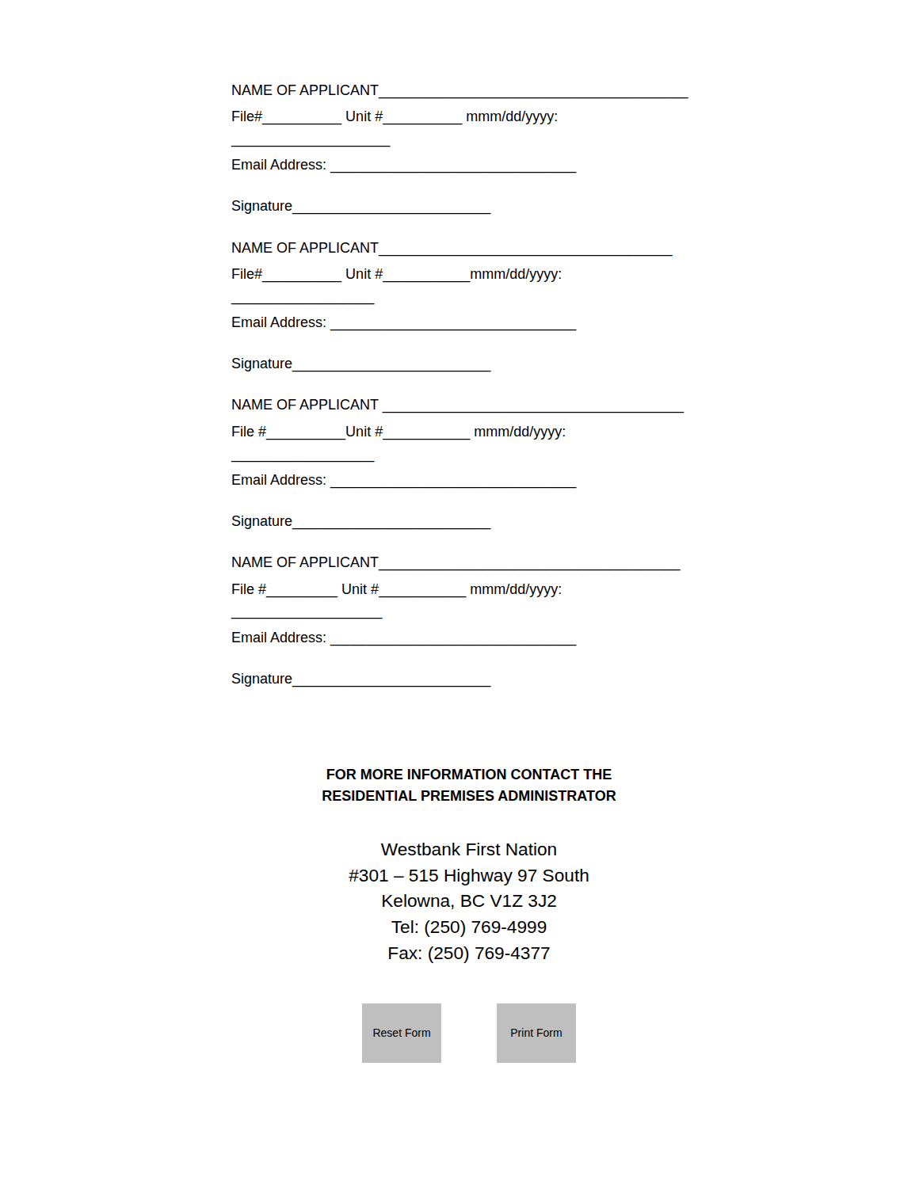NAME OF APPLICANT_______________________________________
File#__________ Unit #__________ mmm/dd/yyyy: ____________________
Email Address: _______________________________
Signature_________________________
NAME OF APPLICANT_____________________________________
File#__________ Unit #___________mmm/dd/yyyy: __________________
Email Address: _______________________________
Signature_________________________
NAME OF APPLICANT ______________________________________
File #__________Unit #___________ mmm/dd/yyyy: __________________
Email Address: _______________________________
Signature_________________________
NAME OF APPLICANT______________________________________
File #_________ Unit #___________ mmm/dd/yyyy: ___________________
Email Address: _______________________________
Signature_________________________
FOR MORE INFORMATION CONTACT THE
RESIDENTIAL PREMISES ADMINISTRATOR
Westbank First Nation
#301 – 515 Highway 97 South
Kelowna, BC V1Z 3J2
Tel: (250) 769-4999
Fax: (250) 769-4377
Reset Form Print Form